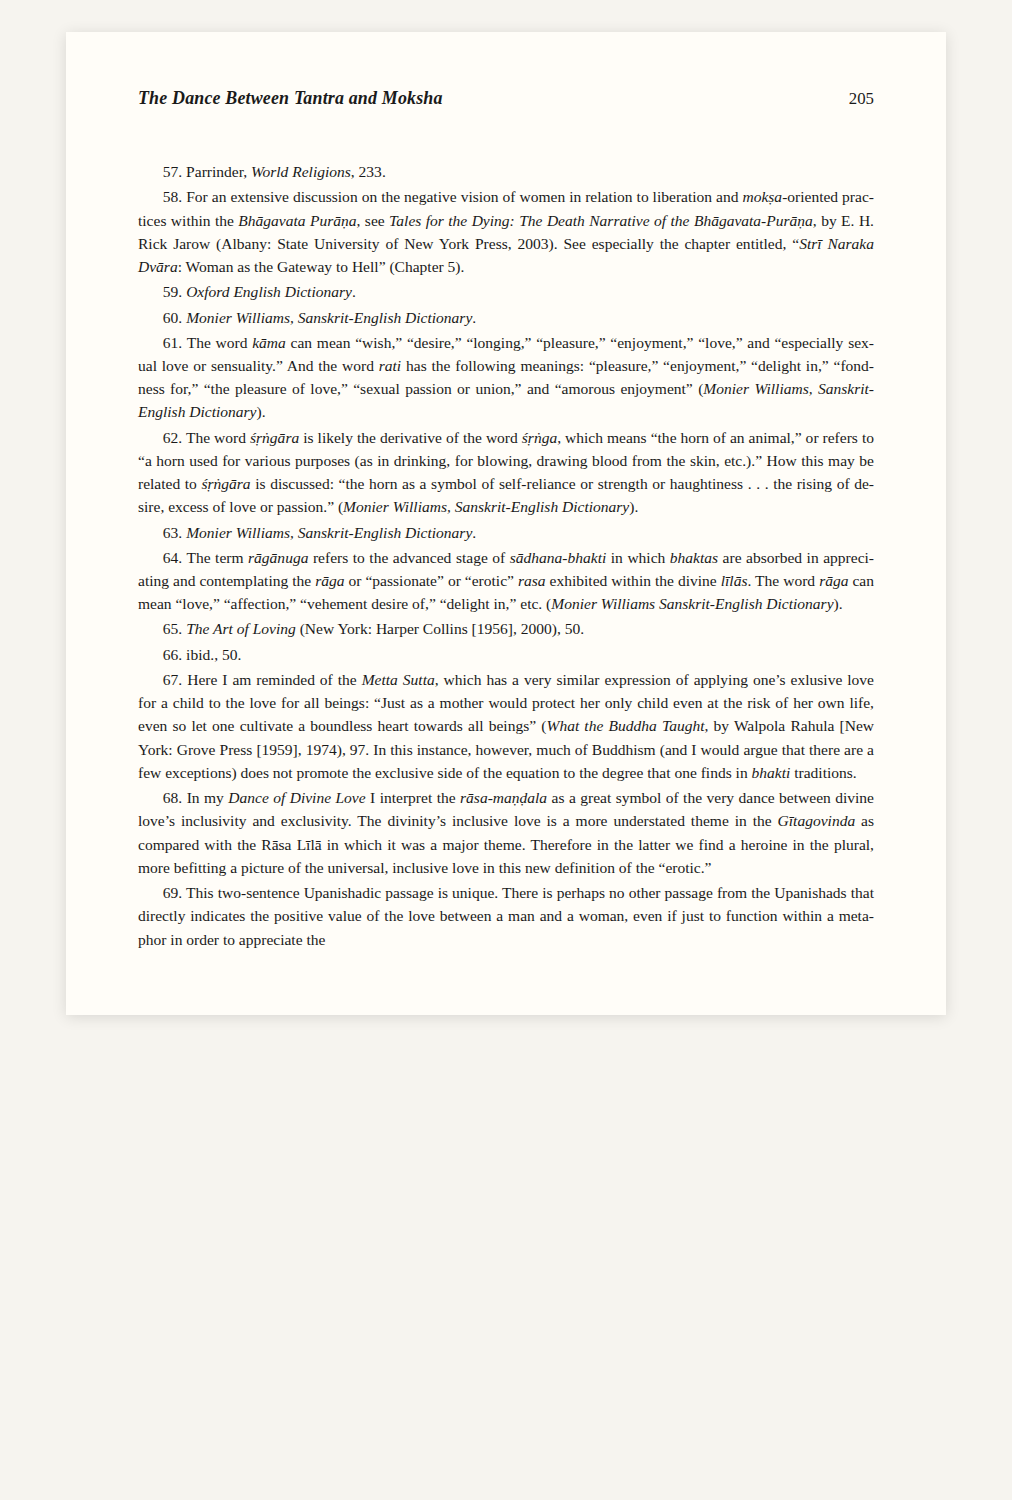The Dance Between Tantra and Moksha 205
57. Parrinder, World Religions, 233.
58. For an extensive discussion on the negative vision of women in relation to liberation and mokṣa-oriented practices within the Bhāgavata Purāṇa, see Tales for the Dying: The Death Narrative of the Bhāgavata-Purāṇa, by E. H. Rick Jarow (Albany: State University of New York Press, 2003). See especially the chapter entitled, “Strī Naraka Dvāra: Woman as the Gateway to Hell” (Chapter 5).
59. Oxford English Dictionary.
60. Monier Williams, Sanskrit-English Dictionary.
61. The word kāma can mean “wish,” “desire,” “longing,” “pleasure,” “enjoyment,” “love,” and “especially sexual love or sensuality.” And the word rati has the following meanings: “pleasure,” “enjoyment,” “delight in,” “fondness for,” “the pleasure of love,” “sexual passion or union,” and “amorous enjoyment” (Monier Williams, Sanskrit-English Dictionary).
62. The word śṛṅgāra is likely the derivative of the word śṛṅga, which means “the horn of an animal,” or refers to “a horn used for various purposes (as in drinking, for blowing, drawing blood from the skin, etc.).” How this may be related to śṛṅgāra is discussed: “the horn as a symbol of self-reliance or strength or haughtiness . . . the rising of desire, excess of love or passion.” (Monier Williams, Sanskrit-English Dictionary).
63. Monier Williams, Sanskrit-English Dictionary.
64. The term rāgānuga refers to the advanced stage of sādhana-bhakti in which bhaktas are absorbed in appreciating and contemplating the rāga or “passionate” or “erotic” rasa exhibited within the divine līlās. The word rāga can mean “love,” “affection,” “vehement desire of,” “delight in,” etc. (Monier Williams Sanskrit-English Dictionary).
65. The Art of Loving (New York: Harper Collins [1956], 2000), 50.
66. ibid., 50.
67. Here I am reminded of the Metta Sutta, which has a very similar expression of applying one’s exlusive love for a child to the love for all beings: “Just as a mother would protect her only child even at the risk of her own life, even so let one cultivate a boundless heart towards all beings” (What the Buddha Taught, by Walpola Rahula [New York: Grove Press [1959], 1974), 97. In this instance, however, much of Buddhism (and I would argue that there are a few exceptions) does not promote the exclusive side of the equation to the degree that one finds in bhakti traditions.
68. In my Dance of Divine Love I interpret the rāsa-maṇḍala as a great symbol of the very dance between divine love’s inclusivity and exclusivity. The divinity’s inclusive love is a more understated theme in the Gītagovinda as compared with the Rāsa Līlā in which it was a major theme. Therefore in the latter we find a heroine in the plural, more befitting a picture of the universal, inclusive love in this new definition of the “erotic.”
69. This two-sentence Upanishadic passage is unique. There is perhaps no other passage from the Upanishads that directly indicates the positive value of the love between a man and a woman, even if just to function within a metaphor in order to appreciate the